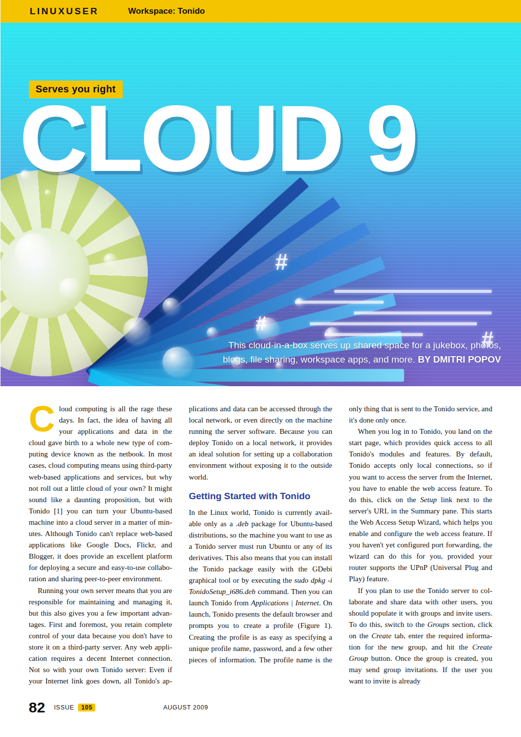LINUXUSER Workspace: Tonido
# # #
Serves you right
CLOUD 9
This cloud-in-a-box serves up shared space for a jukebox, photos,
blogs, file sharing, workspace apps, and more. BY DMITRI POPOV
Cloud computing is all the rage these days. In fact, the idea of having all your applications and data in the cloud gave birth to a whole new type of computing device known as the netbook. In most cases, cloud computing means using third-party web-based applications and services, but why not roll out a little cloud of your own? It might sound like a daunting proposition, but with Tonido [1] you can turn your Ubuntu-based machine into a cloud server in a matter of minutes. Although Tonido can't replace web-based applications like Google Docs, Flickr, and Blogger, it does provide an excellent platform for deploying a secure and easy-to-use collaboration and sharing peer-to-peer environment.
Running your own server means that you are responsible for maintaining and managing it, but this also gives you a few important advantages. First and foremost, you retain complete control of your data because you don't have to store it on a third-party server. Any web application requires a decent Internet connection. Not so with your own Tonido server: Even if your Internet link goes down, all Tonido's applications and data can be accessed through the local network, or even directly on the machine running the server software. Because you can deploy Tonido on a local network, it provides an ideal solution for setting up a collaboration environment without exposing it to the outside world.
Getting Started with Tonido
In the Linux world, Tonido is currently available only as a .deb package for Ubuntu-based distributions, so the machine you want to use as a Tonido server must run Ubuntu or any of its derivatives. This also means that you can install the Tonido package easily with the GDebi graphical tool or by executing the sudo dpkg -i TonidoSetup_i686.deb command. Then you can launch Tonido from Applications | Internet. On launch, Tonido presents the default browser and prompts you to create a profile (Figure 1). Creating the profile is as easy as specifying a unique profile name, password, and a few other pieces of information. The profile name is the only thing that is sent to the Tonido service, and it's done only once.
When you log in to Tonido, you land on the start page, which provides quick access to all Tonido's modules and features. By default, Tonido accepts only local connections, so if you want to access the server from the Internet, you have to enable the web access feature. To do this, click on the Setup link next to the server's URL in the Summary pane. This starts the Web Access Setup Wizard, which helps you enable and configure the web access feature. If you haven't yet configured port forwarding, the wizard can do this for you, provided your router supports the UPnP (Universal Plug and Play) feature.
If you plan to use the Tonido server to collaborate and share data with other users, you should populate it with groups and invite users. To do this, switch to the Groups section, click on the Create tab, enter the required information for the new group, and hit the Create Group button. Once the group is created, you may send group invitations. If the user you want to invite is already
82 ISSUE 105 AUGUST 2009